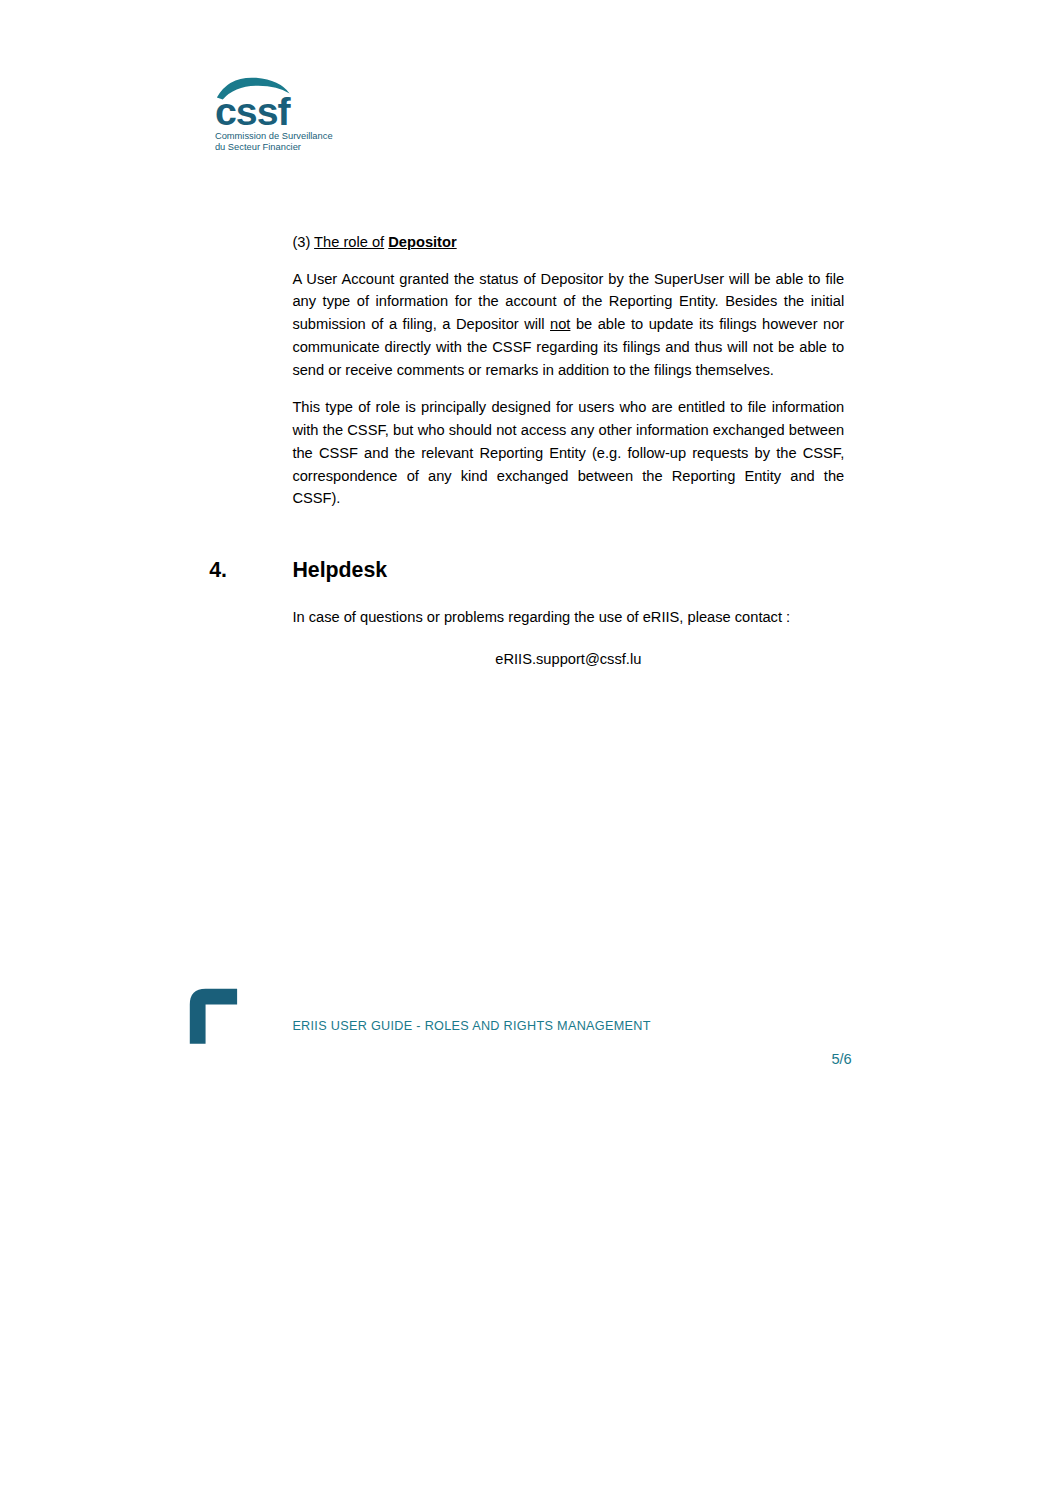cssf Commission de Surveillance du Secteur Financier
(3) The role of Depositor
A User Account granted the status of Depositor by the SuperUser will be able to file any type of information for the account of the Reporting Entity. Besides the initial submission of a filing, a Depositor will not be able to update its filings however nor communicate directly with the CSSF regarding its filings and thus will not be able to send or receive comments or remarks in addition to the filings themselves.
This type of role is principally designed for users who are entitled to file information with the CSSF, but who should not access any other information exchanged between the CSSF and the relevant Reporting Entity (e.g. follow-up requests by the CSSF, correspondence of any kind exchanged between the Reporting Entity and the CSSF).
4. Helpdesk
In case of questions or problems regarding the use of eRIIS, please contact :
eRIIS.support@cssf.lu
ERIIS USER GUIDE - ROLES AND RIGHTS MANAGEMENT
5/6